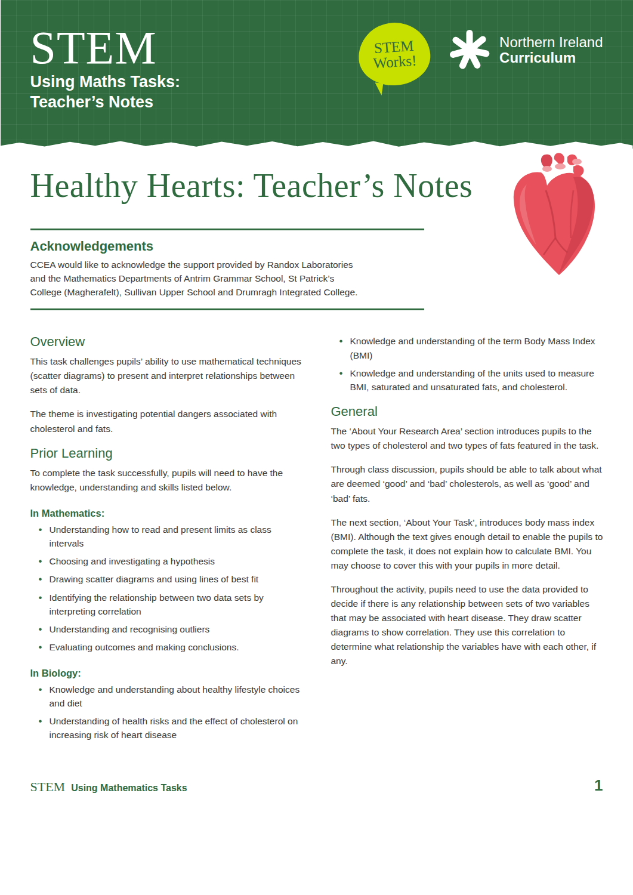STEM
Using Maths Tasks:
Teacher’s Notes
STEM
Works!
Northern Ireland
Curriculum
Healthy Hearts: Teacher’s Notes
Acknowledgements
CCEA would like to acknowledge the support provided by Randox Laboratories
and the Mathematics Departments of Antrim Grammar School, St Patrick’s
College (Magherafelt), Sullivan Upper School and Drumragh Integrated College.
Overview
This task challenges pupils’ ability to use mathematical techniques (scatter diagrams) to present and interpret relationships between sets of data.
The theme is investigating potential dangers associated with cholesterol and fats.
Prior Learning
To complete the task successfully, pupils will need to have the knowledge, understanding and skills listed below.
In Mathematics:
Understanding how to read and present limits as class intervals
Choosing and investigating a hypothesis
Drawing scatter diagrams and using lines of best fit
Identifying the relationship between two data sets by interpreting correlation
Understanding and recognising outliers
Evaluating outcomes and making conclusions.
In Biology:
Knowledge and understanding about healthy lifestyle choices and diet
Understanding of health risks and the effect of cholesterol on increasing risk of heart disease
Knowledge and understanding of the term Body Mass Index (BMI)
Knowledge and understanding of the units used to measure BMI, saturated and unsaturated fats, and cholesterol.
General
The ‘About Your Research Area’ section introduces pupils to the two types of cholesterol and two types of fats featured in the task.
Through class discussion, pupils should be able to talk about what are deemed ‘good’ and ‘bad’ cholesterols, as well as ‘good’ and ‘bad’ fats.
The next section, ‘About Your Task’, introduces body mass index (BMI). Although the text gives enough detail to enable the pupils to complete the task, it does not explain how to calculate BMI. You may choose to cover this with your pupils in more detail.
Throughout the activity, pupils need to use the data provided to decide if there is any relationship between sets of two variables that may be associated with heart disease. They draw scatter diagrams to show correlation. They use this correlation to determine what relationship the variables have with each other, if any.
STEM Using Mathematics Tasks
1